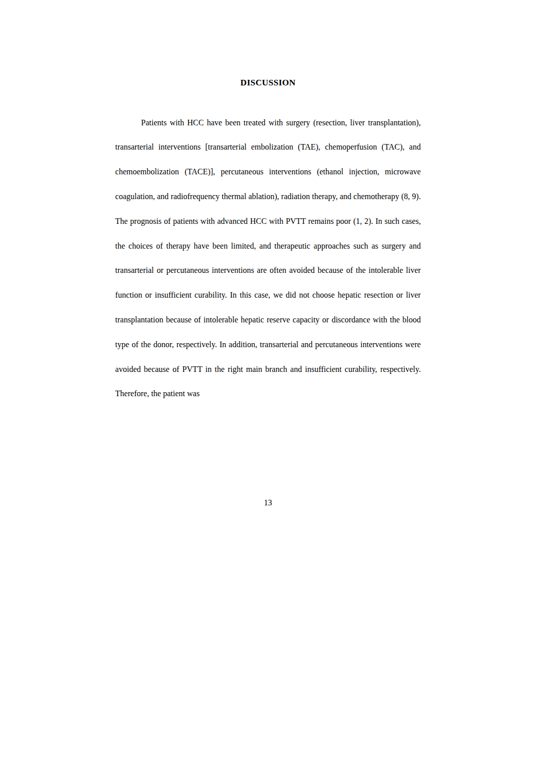DISCUSSION
Patients with HCC have been treated with surgery (resection, liver transplantation), transarterial interventions [transarterial embolization (TAE), chemoperfusion (TAC), and chemoembolization (TACE)], percutaneous interventions (ethanol injection, microwave coagulation, and radiofrequency thermal ablation), radiation therapy, and chemotherapy (8, 9). The prognosis of patients with advanced HCC with PVTT remains poor (1, 2). In such cases, the choices of therapy have been limited, and therapeutic approaches such as surgery and transarterial or percutaneous interventions are often avoided because of the intolerable liver function or insufficient curability. In this case, we did not choose hepatic resection or liver transplantation because of intolerable hepatic reserve capacity or discordance with the blood type of the donor, respectively. In addition, transarterial and percutaneous interventions were avoided because of PVTT in the right main branch and insufficient curability, respectively. Therefore, the patient was
13